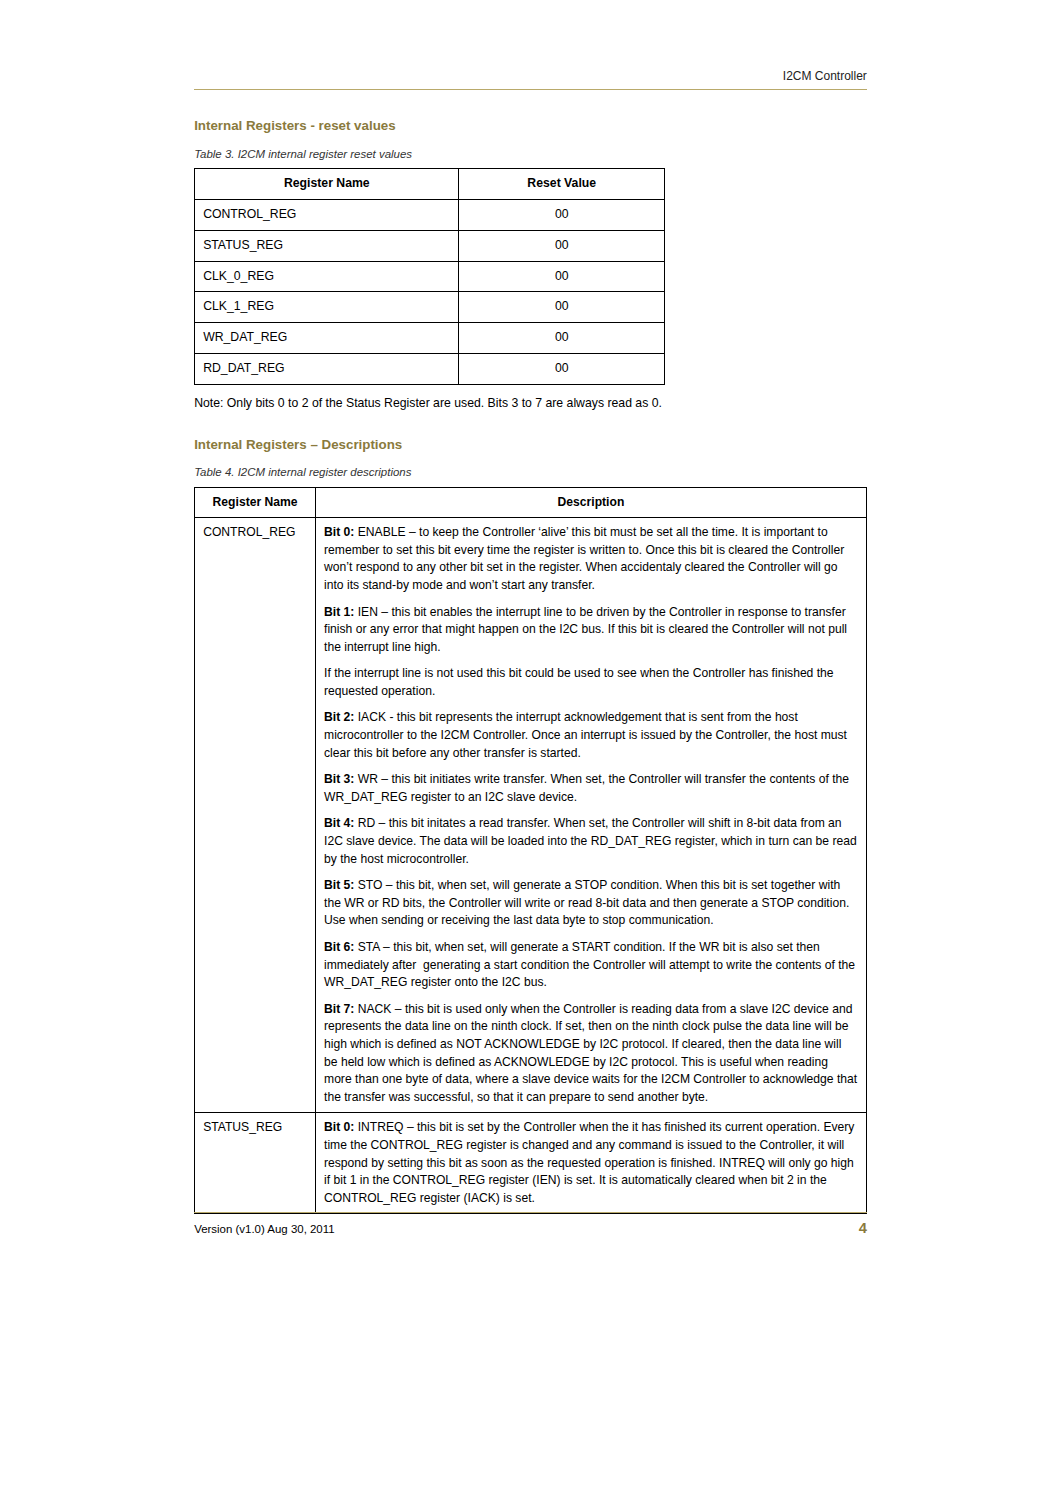I2CM Controller
Internal Registers - reset values
Table 3. I2CM internal register reset values
| Register Name | Reset Value |
| --- | --- |
| CONTROL_REG | 00 |
| STATUS_REG | 00 |
| CLK_0_REG | 00 |
| CLK_1_REG | 00 |
| WR_DAT_REG | 00 |
| RD_DAT_REG | 00 |
Note: Only bits 0 to 2 of the Status Register are used. Bits 3 to 7 are always read as 0.
Internal Registers – Descriptions
Table 4. I2CM internal register descriptions
| Register Name | Description |
| --- | --- |
| CONTROL_REG | Bit 0: ENABLE – to keep the Controller ‘alive’ this bit must be set all the time. It is important to remember to set this bit every time the register is written to. Once this bit is cleared the Controller won’t respond to any other bit set in the register. When accidentaly cleared the Controller will go into its stand-by mode and won’t start any transfer. Bit 1: IEN – this bit enables the interrupt line to be driven by the Controller in response to transfer finish or any error that might happen on the I2C bus. If this bit is cleared the Controller will not pull the interrupt line high. If the interrupt line is not used this bit could be used to see when the Controller has finished the requested operation. Bit 2: IACK - this bit represents the interrupt acknowledgement that is sent from the host microcontroller to the I2CM Controller. Once an interrupt is issued by the Controller, the host must clear this bit before any other transfer is started. Bit 3: WR – this bit initiates write transfer. When set, the Controller will transfer the contents of the WR_DAT_REG register to an I2C slave device. Bit 4: RD – this bit initates a read transfer. When set, the Controller will shift in 8-bit data from an I2C slave device. The data will be loaded into the RD_DAT_REG register, which in turn can be read by the host microcontroller. Bit 5: STO – this bit, when set, will generate a STOP condition. When this bit is set together with the WR or RD bits, the Controller will write or read 8-bit data and then generate a STOP condition. Use when sending or receiving the last data byte to stop communication. Bit 6: STA – this bit, when set, will generate a START condition. If the WR bit is also set then immediately after generating a start condition the Controller will attempt to write the contents of the WR_DAT_REG register onto the I2C bus. Bit 7: NACK – this bit is used only when the Controller is reading data from a slave I2C device and represents the data line on the ninth clock. If set, then on the ninth clock pulse the data line will be high which is defined as NOT ACKNOWLEDGE by I2C protocol. If cleared, then the data line will be held low which is defined as ACKNOWLEDGE by I2C protocol. This is useful when reading more than one byte of data, where a slave device waits for the I2CM Controller to acknowledge that the transfer was successful, so that it can prepare to send another byte. |
| STATUS_REG | Bit 0: INTREQ – this bit is set by the Controller when the it has finished its current operation. Every time the CONTROL_REG register is changed and any command is issued to the Controller, it will respond by setting this bit as soon as the requested operation is finished. INTREQ will only go high if bit 1 in the CONTROL_REG register (IEN) is set. It is automatically cleared when bit 2 in the CONTROL_REG register (IACK) is set. |
Version (v1.0) Aug 30, 2011 4